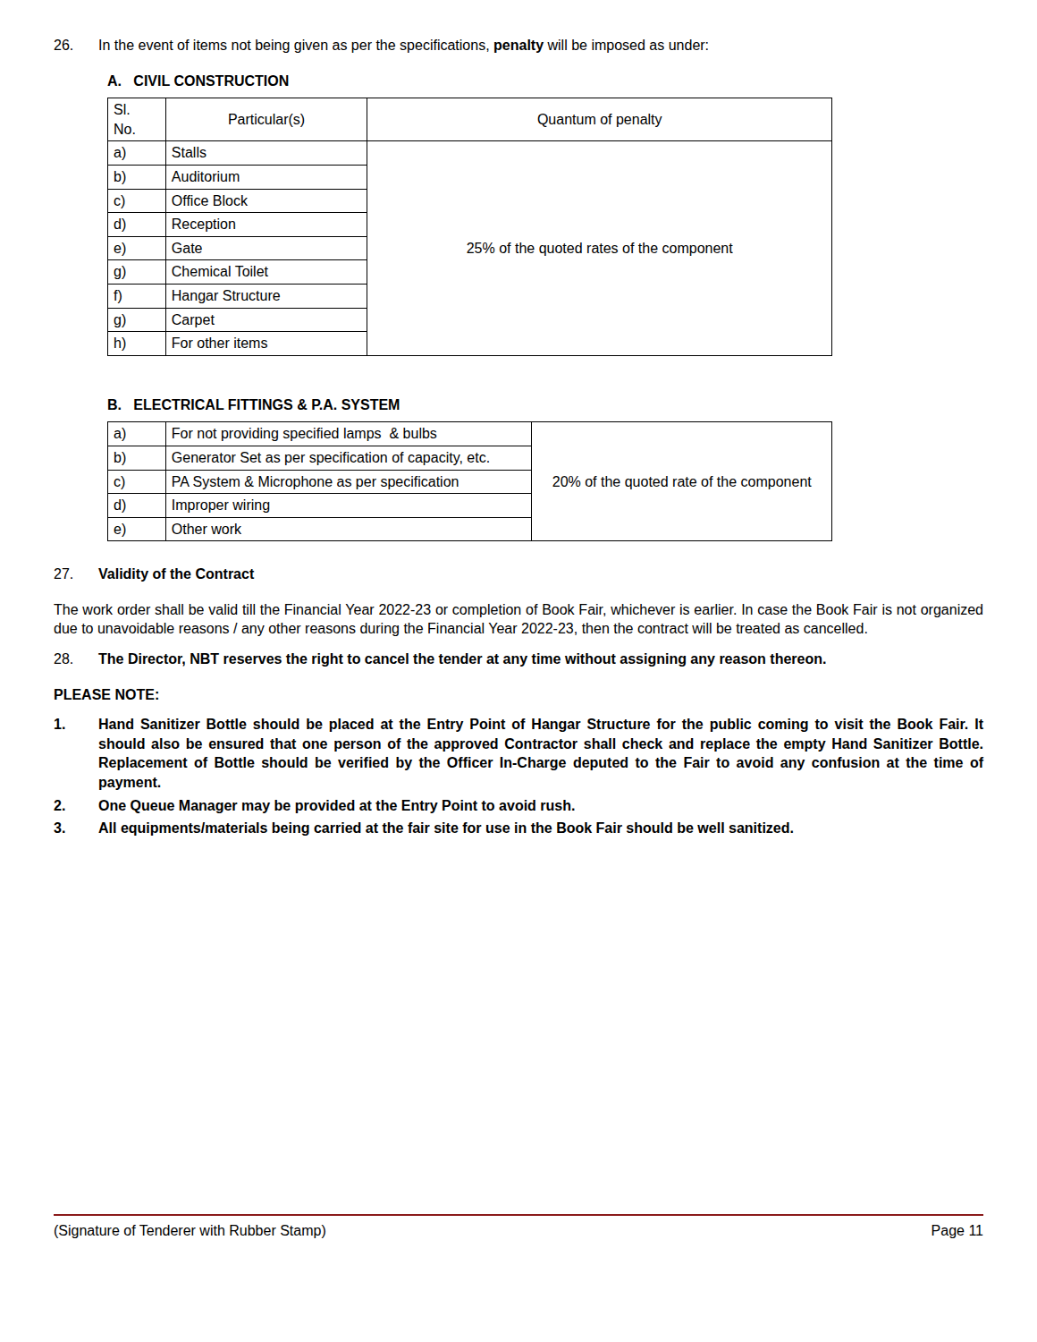26.
In the event of items not being given as per the specifications, penalty will be imposed as under:
A. CIVIL CONSTRUCTION
| Sl. No. | Particular(s) | Quantum of penalty |
| --- | --- | --- |
| a) | Stalls | 25% of the quoted rates of the component |
| b) | Auditorium |
| c) | Office Block |
| d) | Reception |
| e) | Gate |
| g) | Chemical Toilet |
| f) | Hangar Structure |
| g) | Carpet |
| h) | For other items |
B. ELECTRICAL FITTINGS & P.A. SYSTEM
| a) | For not providing specified lamps & bulbs | 20% of the quoted rate of the component |
| b) | Generator Set as per specification of capacity, etc. |
| c) | PA System & Microphone as per specification |
| d) | Improper wiring |
| e) | Other work |
27.
Validity of the Contract
The work order shall be valid till the Financial Year 2022-23 or completion of Book Fair, whichever is earlier. In case the Book Fair is not organized due to unavoidable reasons / any other reasons during the Financial Year 2022-23, then the contract will be treated as cancelled.
28.
The Director, NBT reserves the right to cancel the tender at any time without assigning any reason thereon.
PLEASE NOTE:
1. Hand Sanitizer Bottle should be placed at the Entry Point of Hangar Structure for the public coming to visit the Book Fair. It should also be ensured that one person of the approved Contractor shall check and replace the empty Hand Sanitizer Bottle. Replacement of Bottle should be verified by the Officer In-Charge deputed to the Fair to avoid any confusion at the time of payment.
2. One Queue Manager may be provided at the Entry Point to avoid rush.
3. All equipments/materials being carried at the fair site for use in the Book Fair should be well sanitized.
(Signature of Tenderer with Rubber Stamp)
Page 11